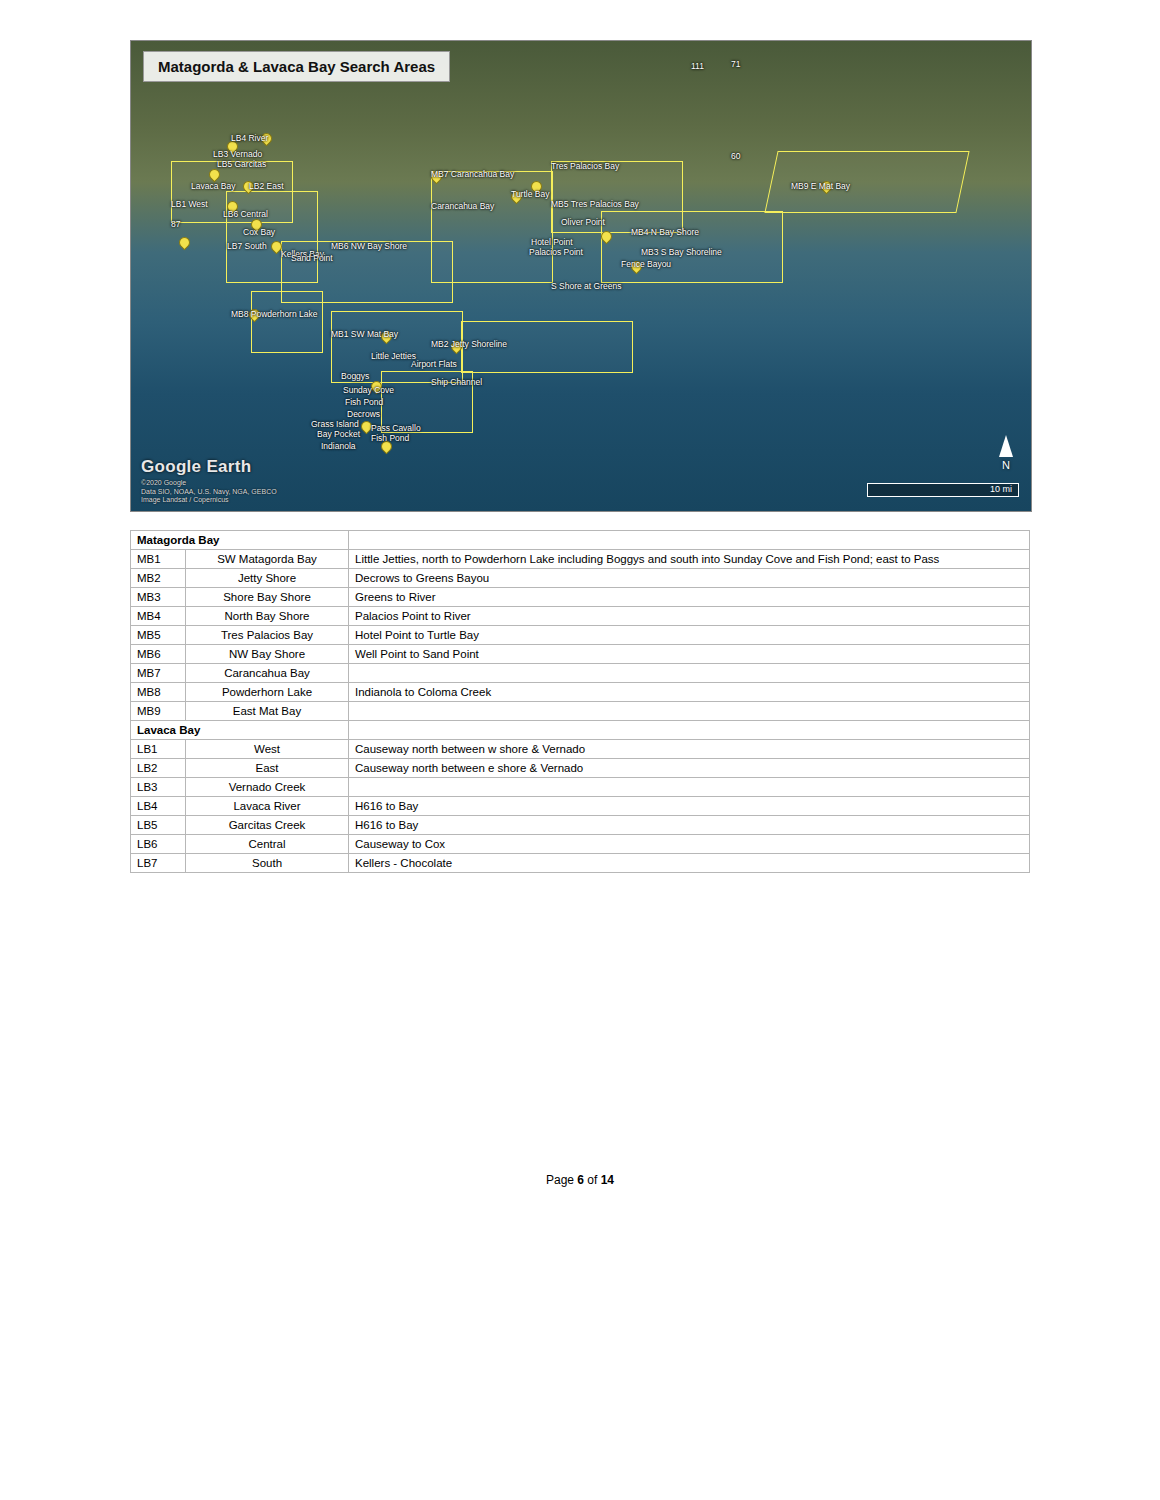Matagorda & Lavaca Bay Search Areas
LB4 River
LB3 Vernado
LB5 Garcitas
Lavaca Bay
LB2 East
LB1 West
LB6 Central
Cox Bay
LB7 South
Kellers Bay
MB7 Carancahua Bay
Carancahua Bay
Turtle Bay
Tres Palacios Bay
MB5 Tres Palacios Bay
Oliver Point
Hotel Point
Palacios Point
MB4 N Bay Shore
MB3 S Bay Shoreline
Fence Bayou
S Shore at Greens
MB9 E Mat Bay
MB6 NW Bay Shore
Sand Point
MB8 Powderhorn Lake
MB1 SW Mat Bay
MB2 Jetty Shoreline
Little Jetties
Airport Flats
Ship Channel
Boggys
Sunday Cove
Fish Pond
Decrows
Pass Cavallo
Grass Island
Bay Pocket
Fish Pond
Indianola
111
71
60
87
Google Earth
©2020 Google
Data SIO, NOAA, U.S. Navy, NGA, GEBCO
Image Landsat / Copernicus
N
10 mi
| Matagorda Bay | |
| MB1 | SW Matagorda Bay | Little Jetties, north to Powderhorn Lake including Boggys and south into Sunday Cove and Fish Pond; east to Pass |
| MB2 | Jetty Shore | Decrows to Greens Bayou |
| MB3 | Shore Bay Shore | Greens to River |
| MB4 | North Bay Shore | Palacios Point to River |
| MB5 | Tres Palacios Bay | Hotel Point to Turtle Bay |
| MB6 | NW Bay Shore | Well Point to Sand Point |
| MB7 | Carancahua Bay | |
| MB8 | Powderhorn Lake | Indianola to Coloma Creek |
| MB9 | East Mat Bay | |
| Lavaca Bay | |
| LB1 | West | Causeway north between w shore & Vernado |
| LB2 | East | Causeway north between e shore & Vernado |
| LB3 | Vernado Creek | |
| LB4 | Lavaca River | H616 to Bay |
| LB5 | Garcitas Creek | H616 to Bay |
| LB6 | Central | Causeway to Cox |
| LB7 | South | Kellers - Chocolate |
Page 6 of 14